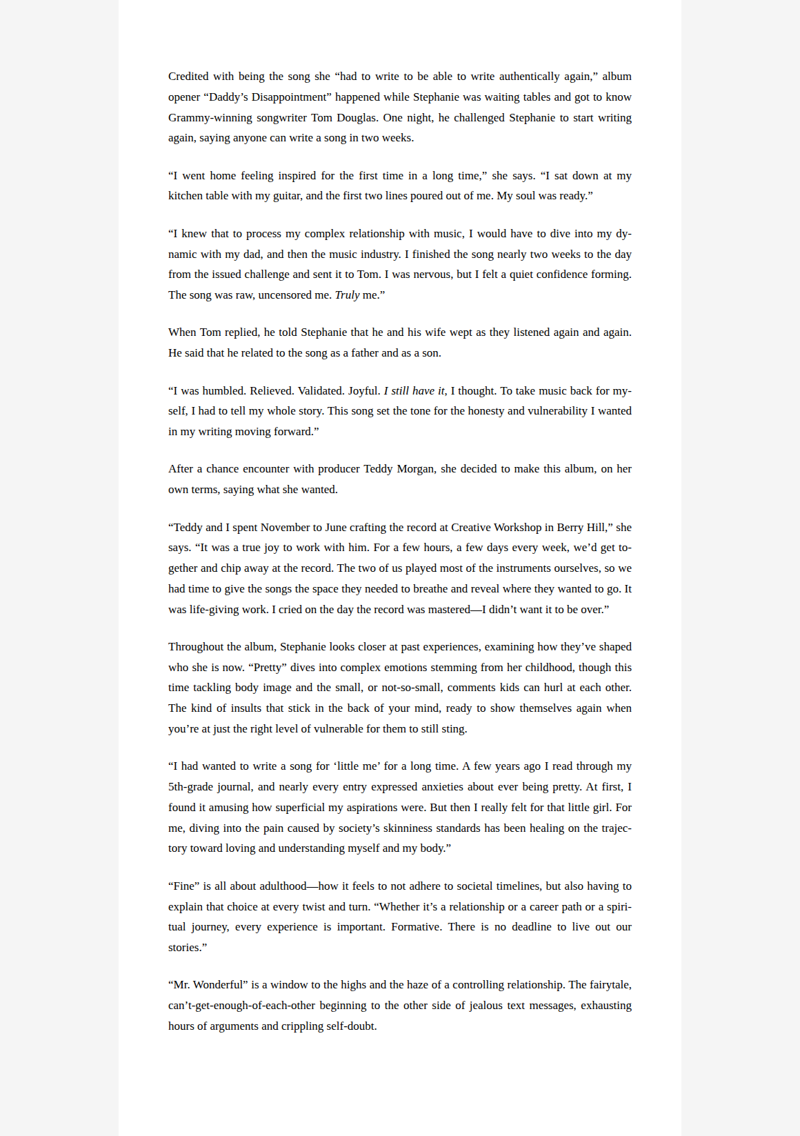Credited with being the song she “had to write to be able to write authentically again,” album opener “Daddy’s Disappointment” happened while Stephanie was waiting tables and got to know Grammy-winning songwriter Tom Douglas. One night, he challenged Stephanie to start writing again, saying anyone can write a song in two weeks.
“I went home feeling inspired for the first time in a long time,” she says. “I sat down at my kitchen table with my guitar, and the first two lines poured out of me. My soul was ready.”
“I knew that to process my complex relationship with music, I would have to dive into my dynamic with my dad, and then the music industry. I finished the song nearly two weeks to the day from the issued challenge and sent it to Tom. I was nervous, but I felt a quiet confidence forming. The song was raw, uncensored me. Truly me.”
When Tom replied, he told Stephanie that he and his wife wept as they listened again and again. He said that he related to the song as a father and as a son.
“I was humbled. Relieved. Validated. Joyful. I still have it, I thought. To take music back for myself, I had to tell my whole story. This song set the tone for the honesty and vulnerability I wanted in my writing moving forward.”
After a chance encounter with producer Teddy Morgan, she decided to make this album, on her own terms, saying what she wanted.
“Teddy and I spent November to June crafting the record at Creative Workshop in Berry Hill,” she says. “It was a true joy to work with him. For a few hours, a few days every week, we’d get together and chip away at the record. The two of us played most of the instruments ourselves, so we had time to give the songs the space they needed to breathe and reveal where they wanted to go. It was life-giving work. I cried on the day the record was mastered—I didn’t want it to be over.”
Throughout the album, Stephanie looks closer at past experiences, examining how they’ve shaped who she is now. “Pretty” dives into complex emotions stemming from her childhood, though this time tackling body image and the small, or not-so-small, comments kids can hurl at each other. The kind of insults that stick in the back of your mind, ready to show themselves again when you’re at just the right level of vulnerable for them to still sting.
“I had wanted to write a song for ‘little me’ for a long time. A few years ago I read through my 5th-grade journal, and nearly every entry expressed anxieties about ever being pretty. At first, I found it amusing how superficial my aspirations were. But then I really felt for that little girl. For me, diving into the pain caused by society’s skinniness standards has been healing on the trajectory toward loving and understanding myself and my body.”
“Fine” is all about adulthood—how it feels to not adhere to societal timelines, but also having to explain that choice at every twist and turn. “Whether it’s a relationship or a career path or a spiritual journey, every experience is important. Formative. There is no deadline to live out our stories.”
“Mr. Wonderful” is a window to the highs and the haze of a controlling relationship. The fairytale, can’t-get-enough-of-each-other beginning to the other side of jealous text messages, exhausting hours of arguments and crippling self-doubt.